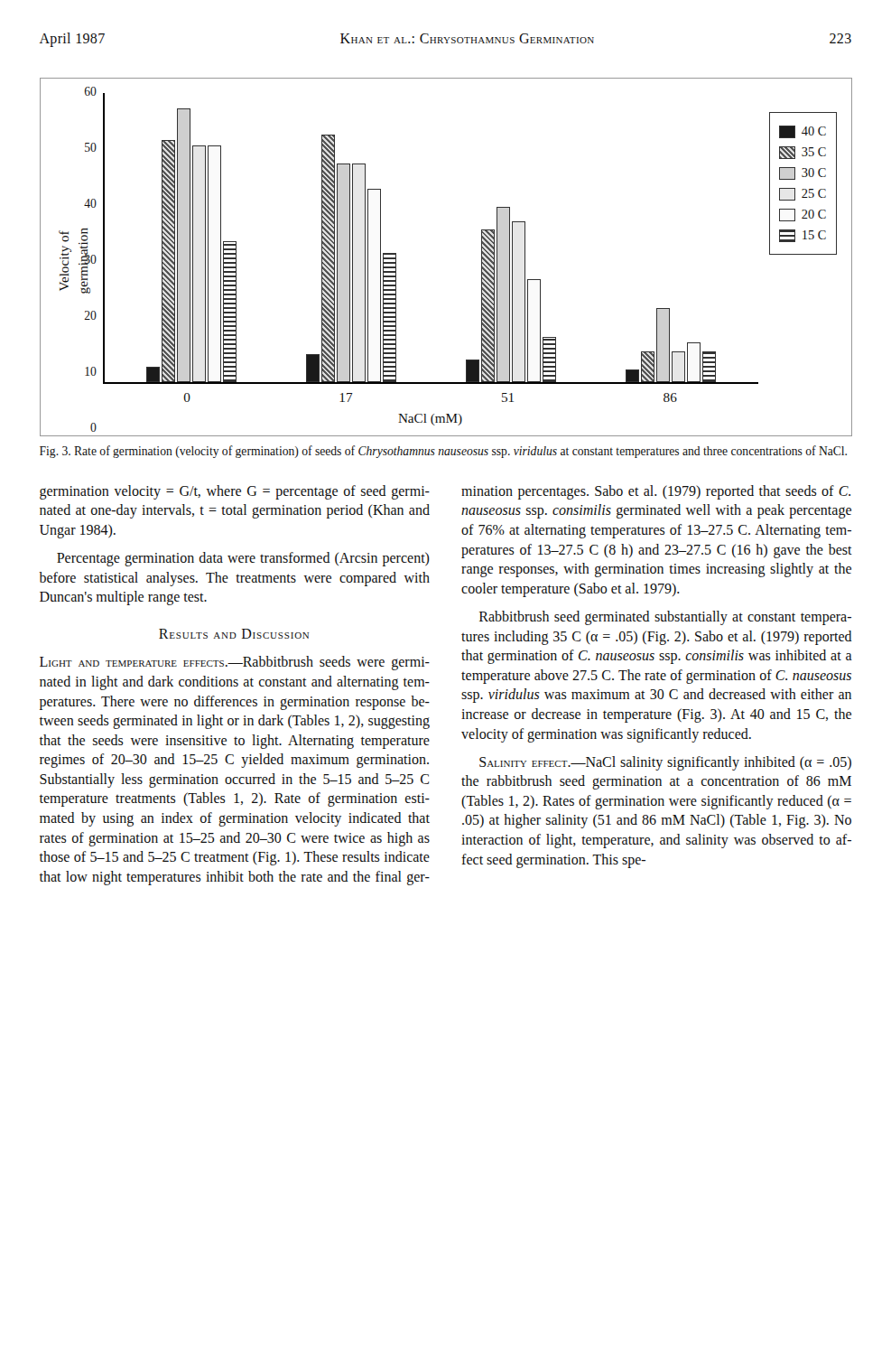April 1987 Khan et al.: Chrysothamnus Germination 223
Velocity of germination
60 50 40 30 20 10 0
0175186
NaCl (mM)
40 C
35 C
30 C
25 C
20 C
15 C
Fig. 3. Rate of germination (velocity of germination) of seeds of Chrysothamnus nauseosus ssp. viridulus at constant temperatures and three concentrations of NaCl.
germination velocity = G/t, where G = percentage of seed germinated at one-day intervals, t = total germination period (Khan and Ungar 1984).
Percentage germination data were transformed (Arcsin percent) before statistical analyses. The treatments were compared with Duncan's multiple range test.
Results and Discussion
Light and temperature effects.—Rabbitbrush seeds were germinated in light and dark conditions at constant and alternating temperatures. There were no differences in germination response between seeds germinated in light or in dark (Tables 1, 2), suggesting that the seeds were insensitive to light. Alternating temperature regimes of 20–30 and 15–25 C yielded maximum germination. Substantially less germination occurred in the 5–15 and 5–25 C temperature treatments (Tables 1, 2). Rate of germination estimated by using an index of germination velocity indicated that rates of germination at 15–25 and 20–30 C were twice as high as those of 5–15 and 5–25 C treatment (Fig. 1). These results indicate that low night temperatures inhibit both the rate and the final germination percentages. Sabo et al. (1979) reported that seeds of C. nauseosus ssp. consimilis germinated well with a peak percentage of 76% at alternating temperatures of 13–27.5 C. Alternating temperatures of 13–27.5 C (8 h) and 23–27.5 C (16 h) gave the best range responses, with germination times increasing slightly at the cooler temperature (Sabo et al. 1979).
Rabbitbrush seed germinated substantially at constant temperatures including 35 C (α = .05) (Fig. 2). Sabo et al. (1979) reported that germination of C. nauseosus ssp. consimilis was inhibited at a temperature above 27.5 C. The rate of germination of C. nauseosus ssp. viridulus was maximum at 30 C and decreased with either an increase or decrease in temperature (Fig. 3). At 40 and 15 C, the velocity of germination was significantly reduced.
Salinity effect.—NaCl salinity significantly inhibited (α = .05) the rabbitbrush seed germination at a concentration of 86 mM (Tables 1, 2). Rates of germination were significantly reduced (α = .05) at higher salinity (51 and 86 mM NaCl) (Table 1, Fig. 3). No interaction of light, temperature, and salinity was observed to affect seed germination. This spe-